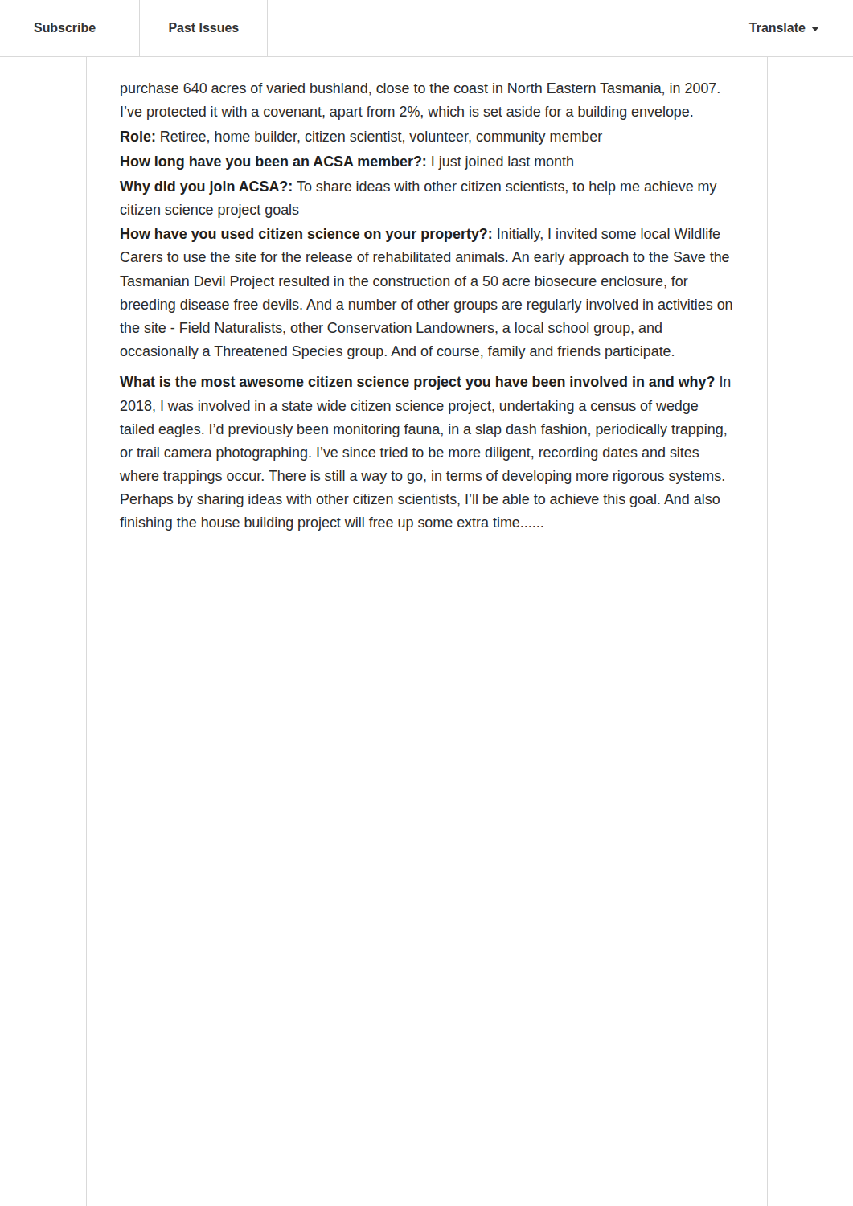Subscribe Past Issues
Translate
purchase 640 acres of varied bushland, close to the coast in North Eastern Tasmania, in 2007. I’ve protected it with a covenant, apart from 2%, which is set aside for a building envelope.
Role: Retiree, home builder, citizen scientist, volunteer, community member
How long have you been an ACSA member?: I just joined last month
Why did you join ACSA?: To share ideas with other citizen scientists, to help me achieve my citizen science project goals
How have you used citizen science on your property?: Initially, I invited some local Wildlife Carers to use the site for the release of rehabilitated animals. An early approach to the Save the Tasmanian Devil Project resulted in the construction of a 50 acre biosecure enclosure, for breeding disease free devils. And a number of other groups are regularly involved in activities on the site - Field Naturalists, other Conservation Landowners, a local school group, and occasionally a Threatened Species group. And of course, family and friends participate.
What is the most awesome citizen science project you have been involved in and why? In 2018, I was involved in a state wide citizen science project, undertaking a census of wedge tailed eagles. I’d previously been monitoring fauna, in a slap dash fashion, periodically trapping, or trail camera photographing. I’ve since tried to be more diligent, recording dates and sites where trappings occur. There is still a way to go, in terms of developing more rigorous systems. Perhaps by sharing ideas with other citizen scientists, I’ll be able to achieve this goal. And also finishing the house building project will free up some extra time......